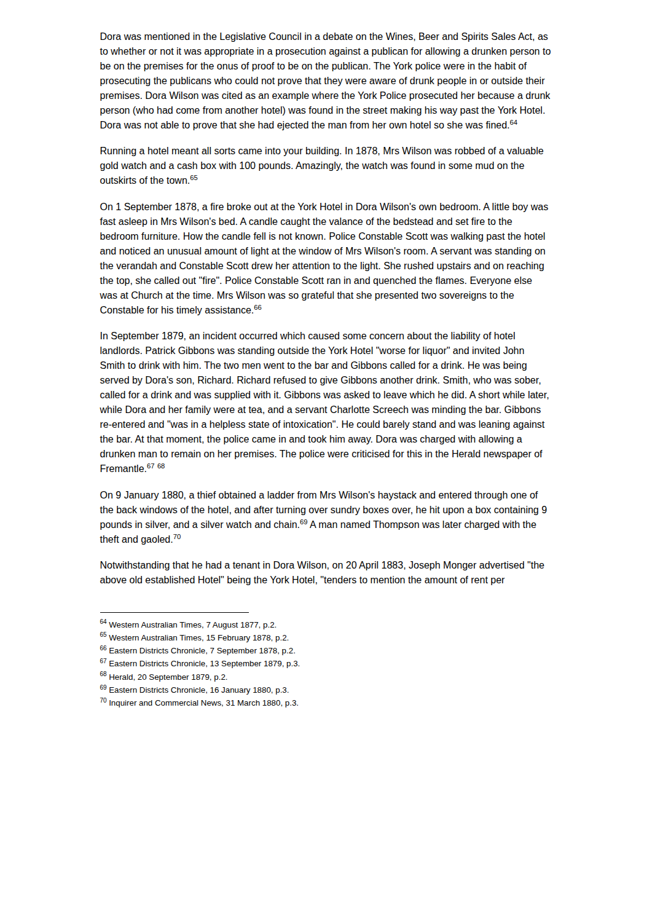Dora was mentioned in the Legislative Council in a debate on the Wines, Beer and Spirits Sales Act, as to whether or not it was appropriate in a prosecution against a publican for allowing a drunken person to be on the premises for the onus of proof to be on the publican. The York police were in the habit of prosecuting the publicans who could not prove that they were aware of drunk people in or outside their premises. Dora Wilson was cited as an example where the York Police prosecuted her because a drunk person (who had come from another hotel) was found in the street making his way past the York Hotel. Dora was not able to prove that she had ejected the man from her own hotel so she was fined.64
Running a hotel meant all sorts came into your building. In 1878, Mrs Wilson was robbed of a valuable gold watch and a cash box with 100 pounds. Amazingly, the watch was found in some mud on the outskirts of the town.65
On 1 September 1878, a fire broke out at the York Hotel in Dora Wilson's own bedroom. A little boy was fast asleep in Mrs Wilson's bed. A candle caught the valance of the bedstead and set fire to the bedroom furniture. How the candle fell is not known. Police Constable Scott was walking past the hotel and noticed an unusual amount of light at the window of Mrs Wilson's room. A servant was standing on the verandah and Constable Scott drew her attention to the light. She rushed upstairs and on reaching the top, she called out "fire". Police Constable Scott ran in and quenched the flames. Everyone else was at Church at the time. Mrs Wilson was so grateful that she presented two sovereigns to the Constable for his timely assistance.66
In September 1879, an incident occurred which caused some concern about the liability of hotel landlords. Patrick Gibbons was standing outside the York Hotel "worse for liquor" and invited John Smith to drink with him. The two men went to the bar and Gibbons called for a drink. He was being served by Dora's son, Richard. Richard refused to give Gibbons another drink. Smith, who was sober, called for a drink and was supplied with it. Gibbons was asked to leave which he did. A short while later, while Dora and her family were at tea, and a servant Charlotte Screech was minding the bar. Gibbons re-entered and "was in a helpless state of intoxication". He could barely stand and was leaning against the bar. At that moment, the police came in and took him away. Dora was charged with allowing a drunken man to remain on her premises. The police were criticised for this in the Herald newspaper of Fremantle.67 68
On 9 January 1880, a thief obtained a ladder from Mrs Wilson's haystack and entered through one of the back windows of the hotel, and after turning over sundry boxes over, he hit upon a box containing 9 pounds in silver, and a silver watch and chain.69 A man named Thompson was later charged with the theft and gaoled.70
Notwithstanding that he had a tenant in Dora Wilson, on 20 April 1883, Joseph Monger advertised "the above old established Hotel" being the York Hotel, "tenders to mention the amount of rent per
64Western Australian Times, 7 August 1877, p.2.
65Western Australian Times, 15 February 1878, p.2.
66Eastern Districts Chronicle, 7 September 1878, p.2.
67Eastern Districts Chronicle, 13 September 1879, p.3.
68Herald, 20 September 1879, p.2.
69Eastern Districts Chronicle, 16 January 1880, p.3.
70Inquirer and Commercial News, 31 March 1880, p.3.